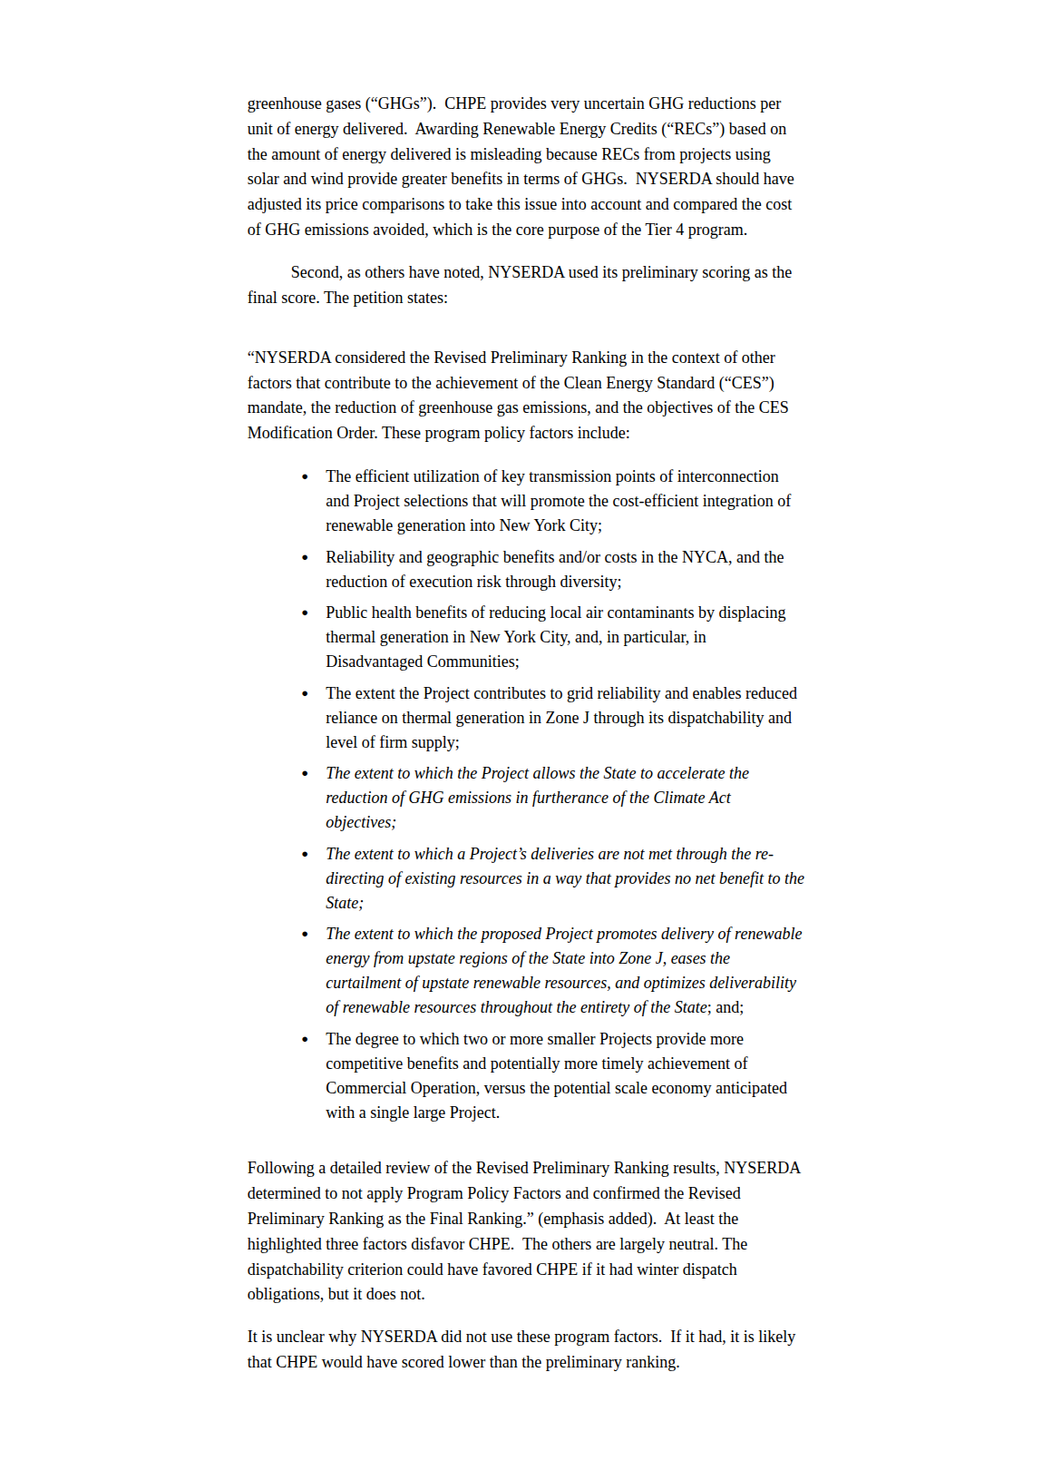greenhouse gases (“GHGs”). CHPE provides very uncertain GHG reductions per unit of energy delivered. Awarding Renewable Energy Credits (“RECs”) based on the amount of energy delivered is misleading because RECs from projects using solar and wind provide greater benefits in terms of GHGs. NYSERDA should have adjusted its price comparisons to take this issue into account and compared the cost of GHG emissions avoided, which is the core purpose of the Tier 4 program.
Second, as others have noted, NYSERDA used its preliminary scoring as the final score. The petition states:
“NYSERDA considered the Revised Preliminary Ranking in the context of other factors that contribute to the achievement of the Clean Energy Standard (“CES”) mandate, the reduction of greenhouse gas emissions, and the objectives of the CES Modification Order. These program policy factors include:
The efficient utilization of key transmission points of interconnection and Project selections that will promote the cost-efficient integration of renewable generation into New York City;
Reliability and geographic benefits and/or costs in the NYCA, and the reduction of execution risk through diversity;
Public health benefits of reducing local air contaminants by displacing thermal generation in New York City, and, in particular, in Disadvantaged Communities;
The extent the Project contributes to grid reliability and enables reduced reliance on thermal generation in Zone J through its dispatchability and level of firm supply;
The extent to which the Project allows the State to accelerate the reduction of GHG emissions in furtherance of the Climate Act objectives;
The extent to which a Project’s deliveries are not met through the re-directing of existing resources in a way that provides no net benefit to the State;
The extent to which the proposed Project promotes delivery of renewable energy from upstate regions of the State into Zone J, eases the curtailment of upstate renewable resources, and optimizes deliverability of renewable resources throughout the entirety of the State; and;
The degree to which two or more smaller Projects provide more competitive benefits and potentially more timely achievement of Commercial Operation, versus the potential scale economy anticipated with a single large Project.
Following a detailed review of the Revised Preliminary Ranking results, NYSERDA determined to not apply Program Policy Factors and confirmed the Revised Preliminary Ranking as the Final Ranking.” (emphasis added). At least the highlighted three factors disfavor CHPE. The others are largely neutral. The dispatchability criterion could have favored CHPE if it had winter dispatch obligations, but it does not.
It is unclear why NYSERDA did not use these program factors. If it had, it is likely that CHPE would have scored lower than the preliminary ranking.